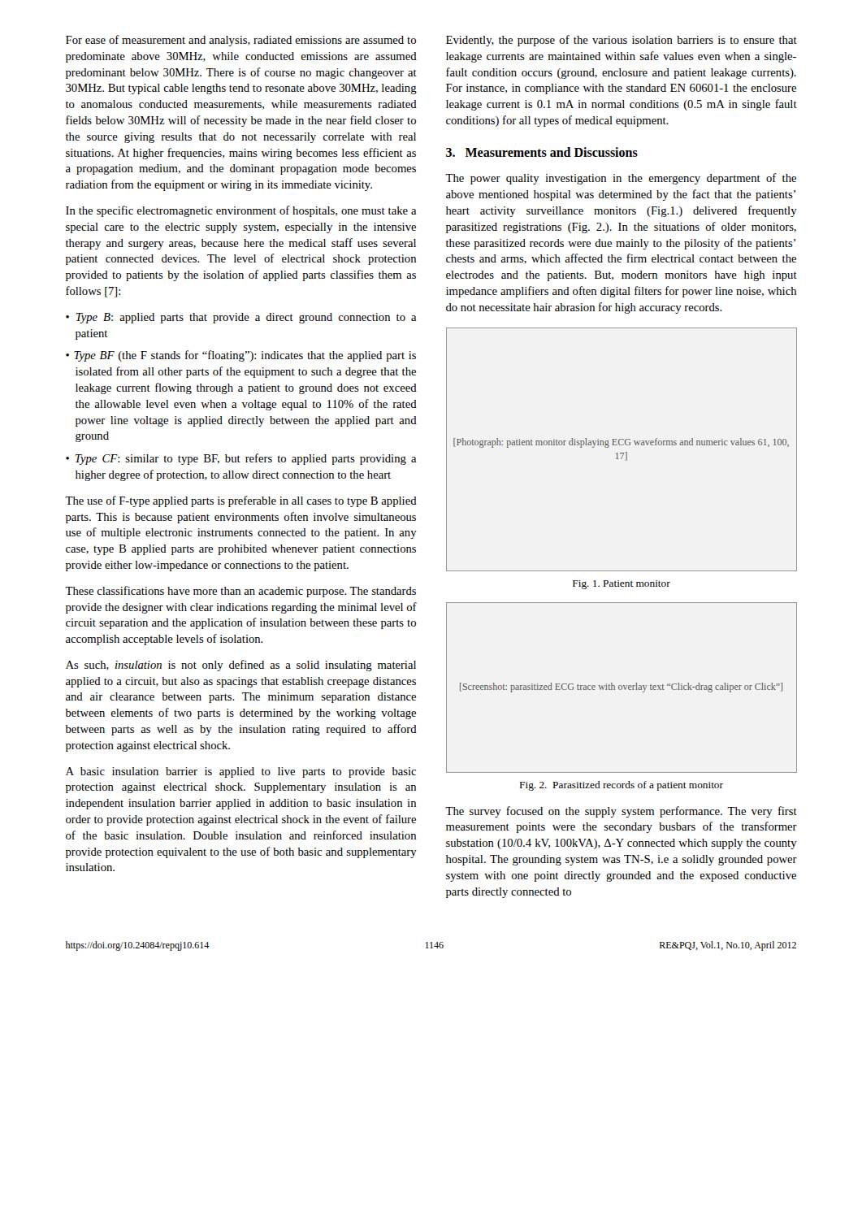For ease of measurement and analysis, radiated emissions are assumed to predominate above 30MHz, while conducted emissions are assumed predominant below 30MHz. There is of course no magic changeover at 30MHz. But typical cable lengths tend to resonate above 30MHz, leading to anomalous conducted measurements, while measurements radiated fields below 30MHz will of necessity be made in the near field closer to the source giving results that do not necessarily correlate with real situations. At higher frequencies, mains wiring becomes less efficient as a propagation medium, and the dominant propagation mode becomes radiation from the equipment or wiring in its immediate vicinity.
In the specific electromagnetic environment of hospitals, one must take a special care to the electric supply system, especially in the intensive therapy and surgery areas, because here the medical staff uses several patient connected devices. The level of electrical shock protection provided to patients by the isolation of applied parts classifies them as follows [7]:
Type B: applied parts that provide a direct ground connection to a patient
Type BF (the F stands for “floating”): indicates that the applied part is isolated from all other parts of the equipment to such a degree that the leakage current flowing through a patient to ground does not exceed the allowable level even when a voltage equal to 110% of the rated power line voltage is applied directly between the applied part and ground
Type CF: similar to type BF, but refers to applied parts providing a higher degree of protection, to allow direct connection to the heart
The use of F-type applied parts is preferable in all cases to type B applied parts. This is because patient environments often involve simultaneous use of multiple electronic instruments connected to the patient. In any case, type B applied parts are prohibited whenever patient connections provide either low-impedance or connections to the patient.
These classifications have more than an academic purpose. The standards provide the designer with clear indications regarding the minimal level of circuit separation and the application of insulation between these parts to accomplish acceptable levels of isolation.
As such, insulation is not only defined as a solid insulating material applied to a circuit, but also as spacings that establish creepage distances and air clearance between parts. The minimum separation distance between elements of two parts is determined by the working voltage between parts as well as by the insulation rating required to afford protection against electrical shock.
A basic insulation barrier is applied to live parts to provide basic protection against electrical shock. Supplementary insulation is an independent insulation barrier applied in addition to basic insulation in order to provide protection against electrical shock in the event of failure of the basic insulation. Double insulation and reinforced insulation provide protection equivalent to the use of both basic and supplementary insulation.
Evidently, the purpose of the various isolation barriers is to ensure that leakage currents are maintained within safe values even when a single-fault condition occurs (ground, enclosure and patient leakage currents). For instance, in compliance with the standard EN 60601-1 the enclosure leakage current is 0.1 mA in normal conditions (0.5 mA in single fault conditions) for all types of medical equipment.
3. Measurements and Discussions
The power quality investigation in the emergency department of the above mentioned hospital was determined by the fact that the patients’ heart activity surveillance monitors (Fig.1.) delivered frequently parasitized registrations (Fig. 2.). In the situations of older monitors, these parasitized records were due mainly to the pilosity of the patients’ chests and arms, which affected the firm electrical contact between the electrodes and the patients. But, modern monitors have high input impedance amplifiers and often digital filters for power line noise, which do not necessitate hair abrasion for high accuracy records.
[Photograph: patient monitor displaying ECG waveforms and numeric values 61, 100, 17]
Fig. 1. Patient monitor
[Screenshot: parasitized ECG trace with overlay text “Click-drag caliper or Click”]
Fig. 2. Parasitized records of a patient monitor
The survey focused on the supply system performance. The very first measurement points were the secondary busbars of the transformer substation (10/0.4 kV, 100kVA), Δ-Y connected which supply the county hospital. The grounding system was TN-S, i.e a solidly grounded power system with one point directly grounded and the exposed conductive parts directly connected to
https://doi.org/10.24084/repqj10.614 1146 RE&PQJ, Vol.1, No.10, April 2012